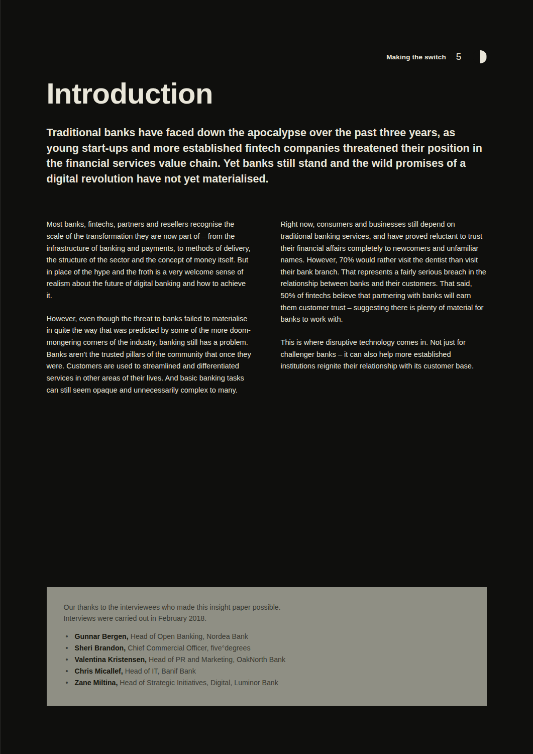Making the switch 5
Introduction
Traditional banks have faced down the apocalypse over the past three years, as young start-ups and more established fintech companies threatened their position in the financial services value chain. Yet banks still stand and the wild promises of a digital revolution have not yet materialised.
Most banks, fintechs, partners and resellers recognise the scale of the transformation they are now part of – from the infrastructure of banking and payments, to methods of delivery, the structure of the sector and the concept of money itself. But in place of the hype and the froth is a very welcome sense of realism about the future of digital banking and how to achieve it.
However, even though the threat to banks failed to materialise in quite the way that was predicted by some of the more doom-mongering corners of the industry, banking still has a problem. Banks aren’t the trusted pillars of the community that once they were. Customers are used to streamlined and differentiated services in other areas of their lives. And basic banking tasks can still seem opaque and unnecessarily complex to many.
Right now, consumers and businesses still depend on traditional banking services, and have proved reluctant to trust their financial affairs completely to newcomers and unfamiliar names. However, 70% would rather visit the dentist than visit their bank branch. That represents a fairly serious breach in the relationship between banks and their customers. That said, 50% of fintechs believe that partnering with banks will earn them customer trust – suggesting there is plenty of material for banks to work with.
This is where disruptive technology comes in. Not just for challenger banks – it can also help more established institutions reignite their relationship with its customer base.
Our thanks to the interviewees who made this insight paper possible.
Interviews were carried out in February 2018.
Gunnar Bergen, Head of Open Banking, Nordea Bank
Sheri Brandon, Chief Commercial Officer, five°degrees
Valentina Kristensen, Head of PR and Marketing, OakNorth Bank
Chris Micallef, Head of IT, Banif Bank
Zane Miltina, Head of Strategic Initiatives, Digital, Luminor Bank